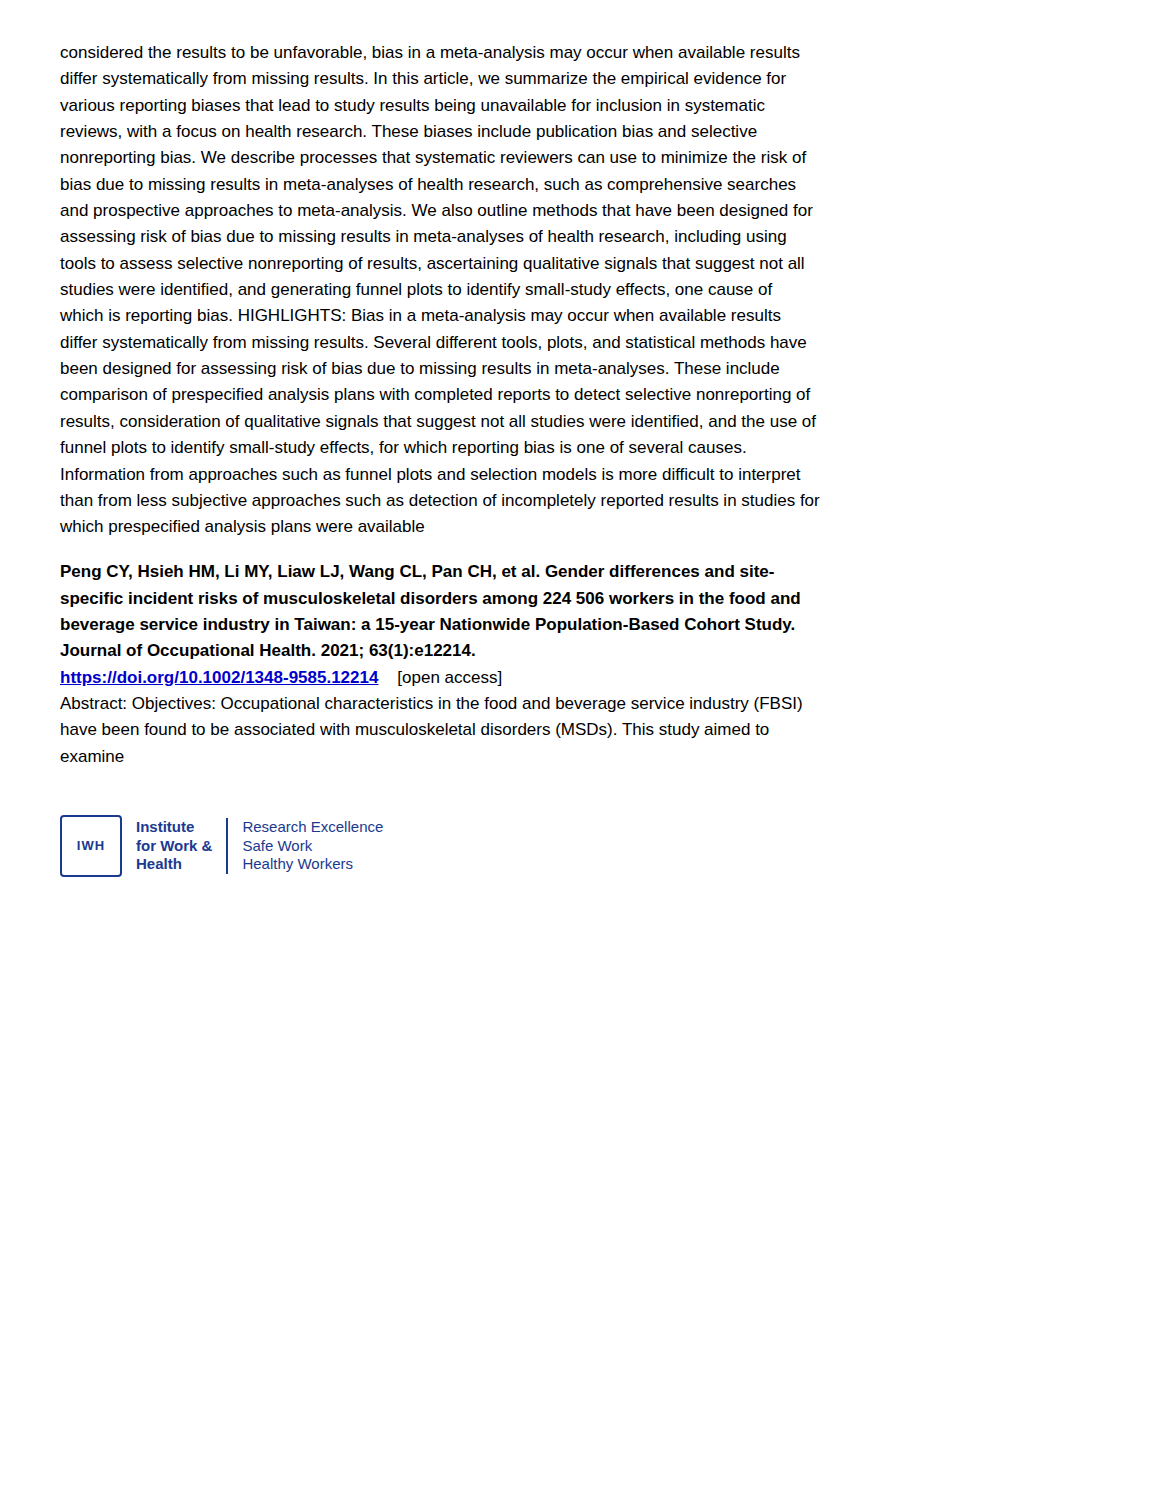considered the results to be unfavorable, bias in a meta-analysis may occur when available results differ systematically from missing results. In this article, we summarize the empirical evidence for various reporting biases that lead to study results being unavailable for inclusion in systematic reviews, with a focus on health research. These biases include publication bias and selective nonreporting bias. We describe processes that systematic reviewers can use to minimize the risk of bias due to missing results in meta-analyses of health research, such as comprehensive searches and prospective approaches to meta-analysis. We also outline methods that have been designed for assessing risk of bias due to missing results in meta-analyses of health research, including using tools to assess selective nonreporting of results, ascertaining qualitative signals that suggest not all studies were identified, and generating funnel plots to identify small-study effects, one cause of which is reporting bias. HIGHLIGHTS: Bias in a meta-analysis may occur when available results differ systematically from missing results. Several different tools, plots, and statistical methods have been designed for assessing risk of bias due to missing results in meta-analyses. These include comparison of prespecified analysis plans with completed reports to detect selective nonreporting of results, consideration of qualitative signals that suggest not all studies were identified, and the use of funnel plots to identify small-study effects, for which reporting bias is one of several causes. Information from approaches such as funnel plots and selection models is more difficult to interpret than from less subjective approaches such as detection of incompletely reported results in studies for which prespecified analysis plans were available
Peng CY, Hsieh HM, Li MY, Liaw LJ, Wang CL, Pan CH, et al. Gender differences and site-specific incident risks of musculoskeletal disorders among 224 506 workers in the food and beverage service industry in Taiwan: a 15-year Nationwide Population-Based Cohort Study. Journal of Occupational Health. 2021; 63(1):e12214.
https://doi.org/10.1002/1348-9585.12214 [open access]
Abstract: Objectives: Occupational characteristics in the food and beverage service industry (FBSI) have been found to be associated with musculoskeletal disorders (MSDs). This study aimed to examine
IWH
Institute
for Work &
Health
Research Excellence
Safe Work
Healthy Workers